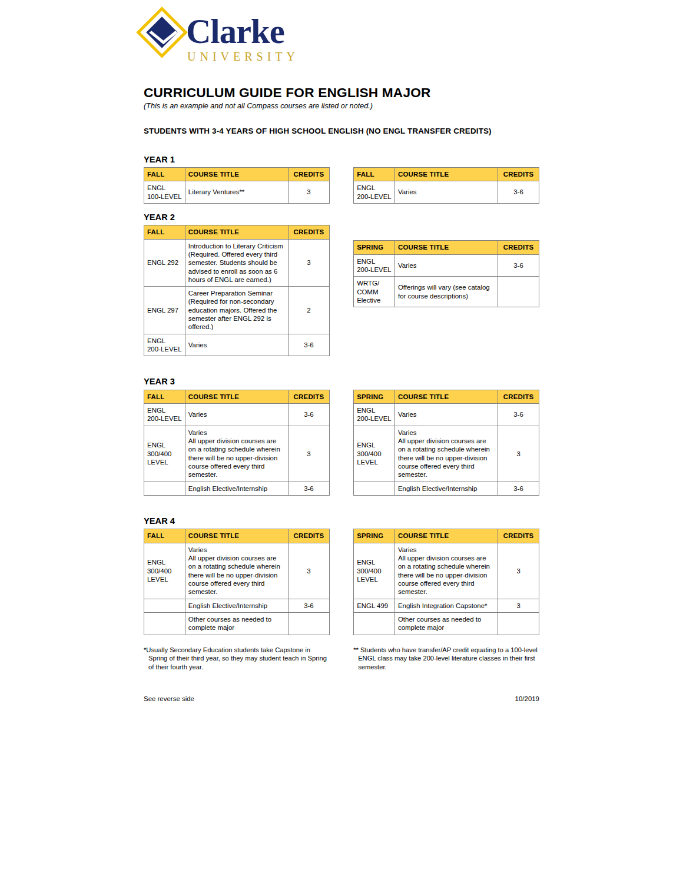Clarke
UNIVERSITY
CURRICULUM GUIDE FOR ENGLISH MAJOR
(This is an example and not all Compass courses are listed or noted.)
STUDENTS WITH 3-4 YEARS OF HIGH SCHOOL ENGLISH (NO ENGL TRANSFER CREDITS)
YEAR 1
| FALL | COURSE TITLE | CREDITS |
| --- | --- | --- |
| ENGL 100-LEVEL | Literary Ventures** | 3 |
YEAR 1
| FALL | COURSE TITLE | CREDITS |
| --- | --- | --- |
| ENGL 200-LEVEL | Varies | 3-6 |
YEAR 2
| FALL | COURSE TITLE | CREDITS |
| --- | --- | --- |
| ENGL 292 | Introduction to Literary Criticism (Required. Offered every third semester. Students should be advised to enroll as soon as 6 hours of ENGL are earned.) | 3 |
| ENGL 297 | Career Preparation Seminar (Required for non-secondary education majors. Offered the semester after ENGL 292 is offered.) | 2 |
| ENGL 200-LEVEL | Varies | 3-6 |
YEAR 2
| SPRING | COURSE TITLE | CREDITS |
| --- | --- | --- |
| ENGL 200-LEVEL | Varies | 3-6 |
| WRTG/ COMM Elective | Offerings will vary (see catalog for course descriptions) | |
YEAR 3
| FALL | COURSE TITLE | CREDITS |
| --- | --- | --- |
| ENGL 200-LEVEL | Varies | 3-6 |
| ENGL 300/400 LEVEL | Varies All upper division courses are on a rotating schedule wherein there will be no upper-division course offered every third semester. | 3 |
| | English Elective/Internship | 3-6 |
YEAR 3
| SPRING | COURSE TITLE | CREDITS |
| --- | --- | --- |
| ENGL 200-LEVEL | Varies | 3-6 |
| ENGL 300/400 LEVEL | Varies All upper division courses are on a rotating schedule wherein there will be no upper-division course offered every third semester. | 3 |
| | English Elective/Internship | 3-6 |
YEAR 4
| FALL | COURSE TITLE | CREDITS |
| --- | --- | --- |
| ENGL 300/400 LEVEL | Varies All upper division courses are on a rotating schedule wherein there will be no upper-division course offered every third semester. | 3 |
| | English Elective/Internship | 3-6 |
| | Other courses as needed to complete major | |
YEAR 4
| SPRING | COURSE TITLE | CREDITS |
| --- | --- | --- |
| ENGL 300/400 LEVEL | Varies All upper division courses are on a rotating schedule wherein there will be no upper-division course offered every third semester. | 3 |
| ENGL 499 | English Integration Capstone* | 3 |
| | Other courses as needed to complete major | |
*Usually Secondary Education students take Capstone in Spring of their third year, so they may student teach in Spring of their fourth year.
** Students who have transfer/AP credit equating to a 100-level ENGL class may take 200-level literature classes in their first semester.
See reverse side
10/2019